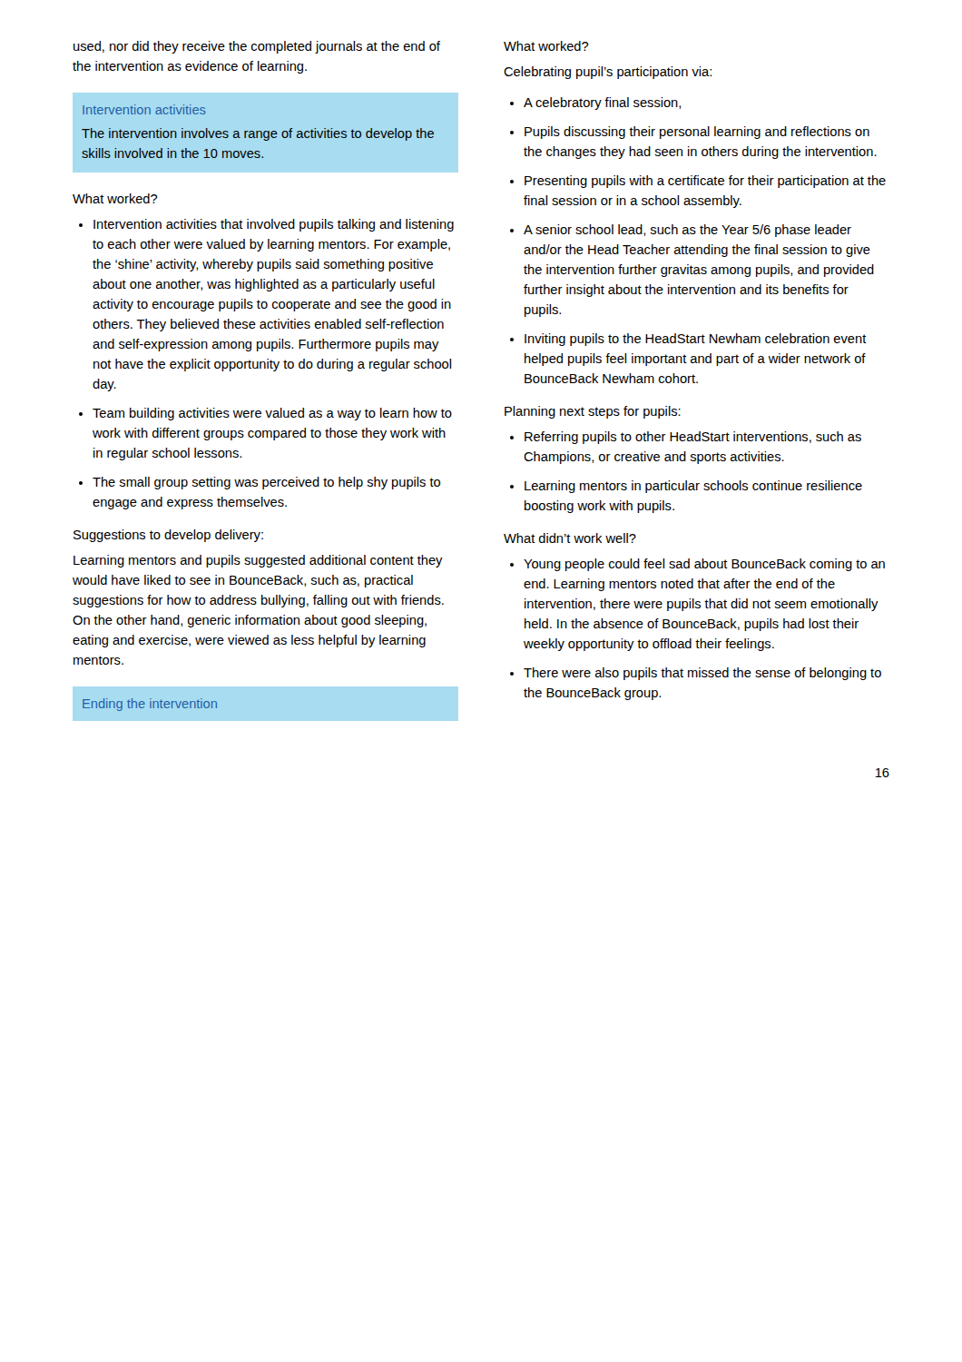used, nor did they receive the completed journals at the end of the intervention as evidence of learning.
Intervention activities
The intervention involves a range of activities to develop the skills involved in the 10 moves.
What worked?
Intervention activities that involved pupils talking and listening to each other were valued by learning mentors. For example, the ‘shine’ activity, whereby pupils said something positive about one another, was highlighted as a particularly useful activity to encourage pupils to cooperate and see the good in others. They believed these activities enabled self-reflection and self-expression among pupils. Furthermore pupils may not have the explicit opportunity to do during a regular school day.
Team building activities were valued as a way to learn how to work with different groups compared to those they work with in regular school lessons.
The small group setting was perceived to help shy pupils to engage and express themselves.
Suggestions to develop delivery:
Learning mentors and pupils suggested additional content they would have liked to see in BounceBack, such as, practical suggestions for how to address bullying, falling out with friends. On the other hand, generic information about good sleeping, eating and exercise, were viewed as less helpful by learning mentors.
Ending the intervention
What worked?
Celebrating pupil’s participation via:
A celebratory final session,
Pupils discussing their personal learning and reflections on the changes they had seen in others during the intervention.
Presenting pupils with a certificate for their participation at the final session or in a school assembly.
A senior school lead, such as the Year 5/6 phase leader and/or the Head Teacher attending the final session to give the intervention further gravitas among pupils, and provided further insight about the intervention and its benefits for pupils.
Inviting pupils to the HeadStart Newham celebration event helped pupils feel important and part of a wider network of BounceBack Newham cohort.
Planning next steps for pupils:
Referring pupils to other HeadStart interventions, such as Champions, or creative and sports activities.
Learning mentors in particular schools continue resilience boosting work with pupils.
What didn’t work well?
Young people could feel sad about BounceBack coming to an end. Learning mentors noted that after the end of the intervention, there were pupils that did not seem emotionally held. In the absence of BounceBack, pupils had lost their weekly opportunity to offload their feelings.
There were also pupils that missed the sense of belonging to the BounceBack group.
16